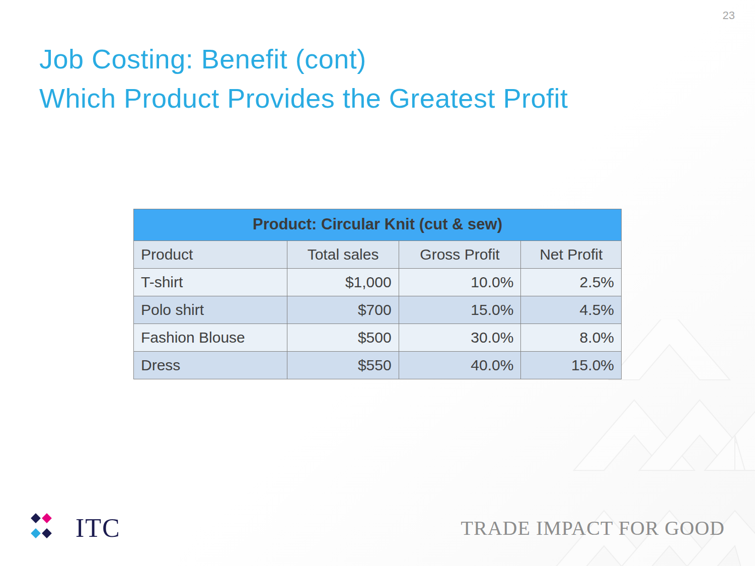23
Job Costing: Benefit (cont)
Which Product Provides the Greatest Profit
Product: Circular Knit (cut & sew)
| Product | Total sales | Gross Profit | Net Profit |
| --- | --- | --- | --- |
| T-shirt | $1,000 | 10.0% | 2.5% |
| Polo shirt | $700 | 15.0% | 4.5% |
| Fashion Blouse | $500 | 30.0% | 8.0% |
| Dress | $550 | 40.0% | 15.0% |
ITC
TRADE IMPACT FOR GOOD